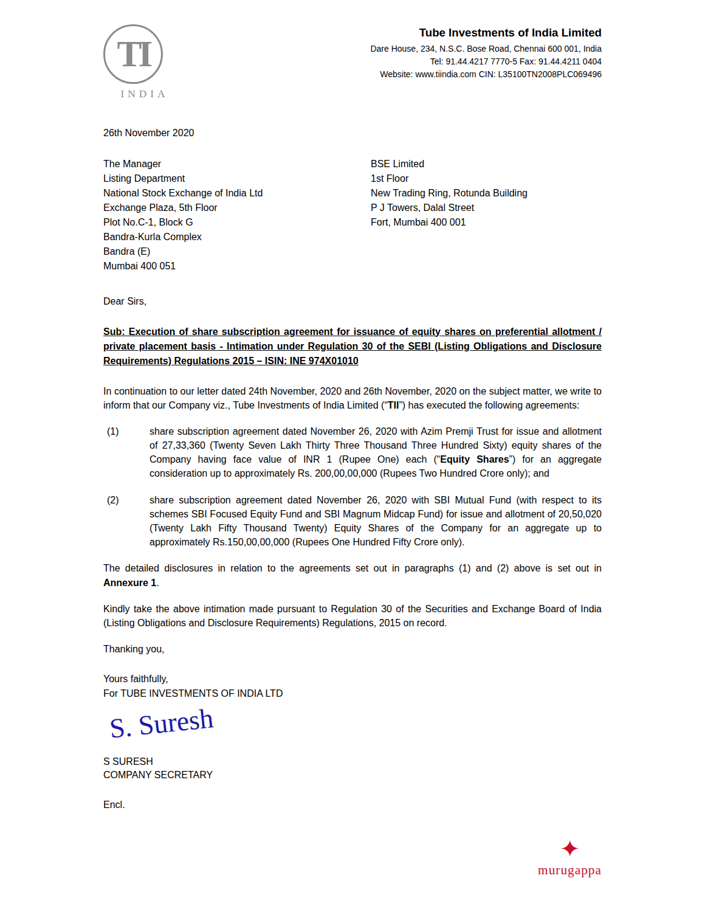TI
INDIA
Tube Investments of India Limited
Dare House, 234, N.S.C. Bose Road, Chennai 600 001, India
Tel: 91.44.4217 7770-5 Fax: 91.44.4211 0404
Website: www.tiindia.com CIN: L35100TN2008PLC069496
26th November 2020
The Manager
Listing Department
National Stock Exchange of India Ltd
Exchange Plaza, 5th Floor
Plot No.C-1, Block G
Bandra-Kurla Complex
Bandra (E)
Mumbai 400 051
BSE Limited
1st Floor
New Trading Ring, Rotunda Building
P J Towers, Dalal Street
Fort, Mumbai 400 001
Dear Sirs,
Sub: Execution of share subscription agreement for issuance of equity shares on preferential allotment / private placement basis - Intimation under Regulation 30 of the SEBI (Listing Obligations and Disclosure Requirements) Regulations 2015 – ISIN: INE 974X01010
In continuation to our letter dated 24th November, 2020 and 26th November, 2020 on the subject matter, we write to inform that our Company viz., Tube Investments of India Limited (“TII”) has executed the following agreements:
share subscription agreement dated November 26, 2020 with Azim Premji Trust for issue and allotment of 27,33,360 (Twenty Seven Lakh Thirty Three Thousand Three Hundred Sixty) equity shares of the Company having face value of INR 1 (Rupee One) each (“Equity Shares”) for an aggregate consideration up to approximately Rs. 200,00,00,000 (Rupees Two Hundred Crore only); and
share subscription agreement dated November 26, 2020 with SBI Mutual Fund (with respect to its schemes SBI Focused Equity Fund and SBI Magnum Midcap Fund) for issue and allotment of 20,50,020 (Twenty Lakh Fifty Thousand Twenty) Equity Shares of the Company for an aggregate up to approximately Rs.150,00,00,000 (Rupees One Hundred Fifty Crore only).
The detailed disclosures in relation to the agreements set out in paragraphs (1) and (2) above is set out in Annexure 1.
Kindly take the above intimation made pursuant to Regulation 30 of the Securities and Exchange Board of India (Listing Obligations and Disclosure Requirements) Regulations, 2015 on record.
Thanking you,
Yours faithfully,
For TUBE INVESTMENTS OF INDIA LTD
S. Suresh
S SURESH
COMPANY SECRETARY
Encl.
✦
murugappa